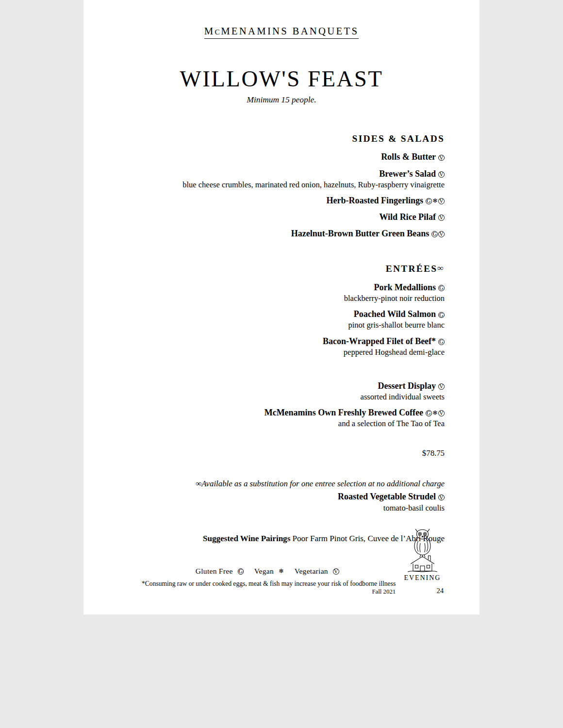MCMENAMINS BANQUETS
WILLOW'S FEAST
Minimum 15 people.
SIDES & SALADS
Rolls & Butter V
Brewer’s Salad V blue cheese crumbles, marinated red onion, hazelnuts, Ruby-raspberry vinaigrette
Herb-Roasted Fingerlings G❄V
Wild Rice Pilaf V
Hazelnut-Brown Butter Green Beans GV
ENTRÉES∞
Pork Medallions G blackberry-pinot noir reduction
Poached Wild Salmon G pinot gris-shallot beurre blanc
Bacon-Wrapped Filet of Beef* G peppered Hogshead demi-glace
Dessert Display V assorted individual sweets
McMenamins Own Freshly Brewed Coffee G❄V and a selection of The Tao of Tea
$78.75
∞Available as a substitution for one entree selection at no additional charge
Roasted Vegetable Strudel V tomato-basil coulis
Suggested Wine Pairings Poor Farm Pinot Gris, Cuvee de l’Abri Rouge
EVENING
Gluten Free G Vegan ❄ Vegetarian V
*Consuming raw or under cooked eggs, meat & fish may increase your risk of foodborne illness
Fall 2021
24